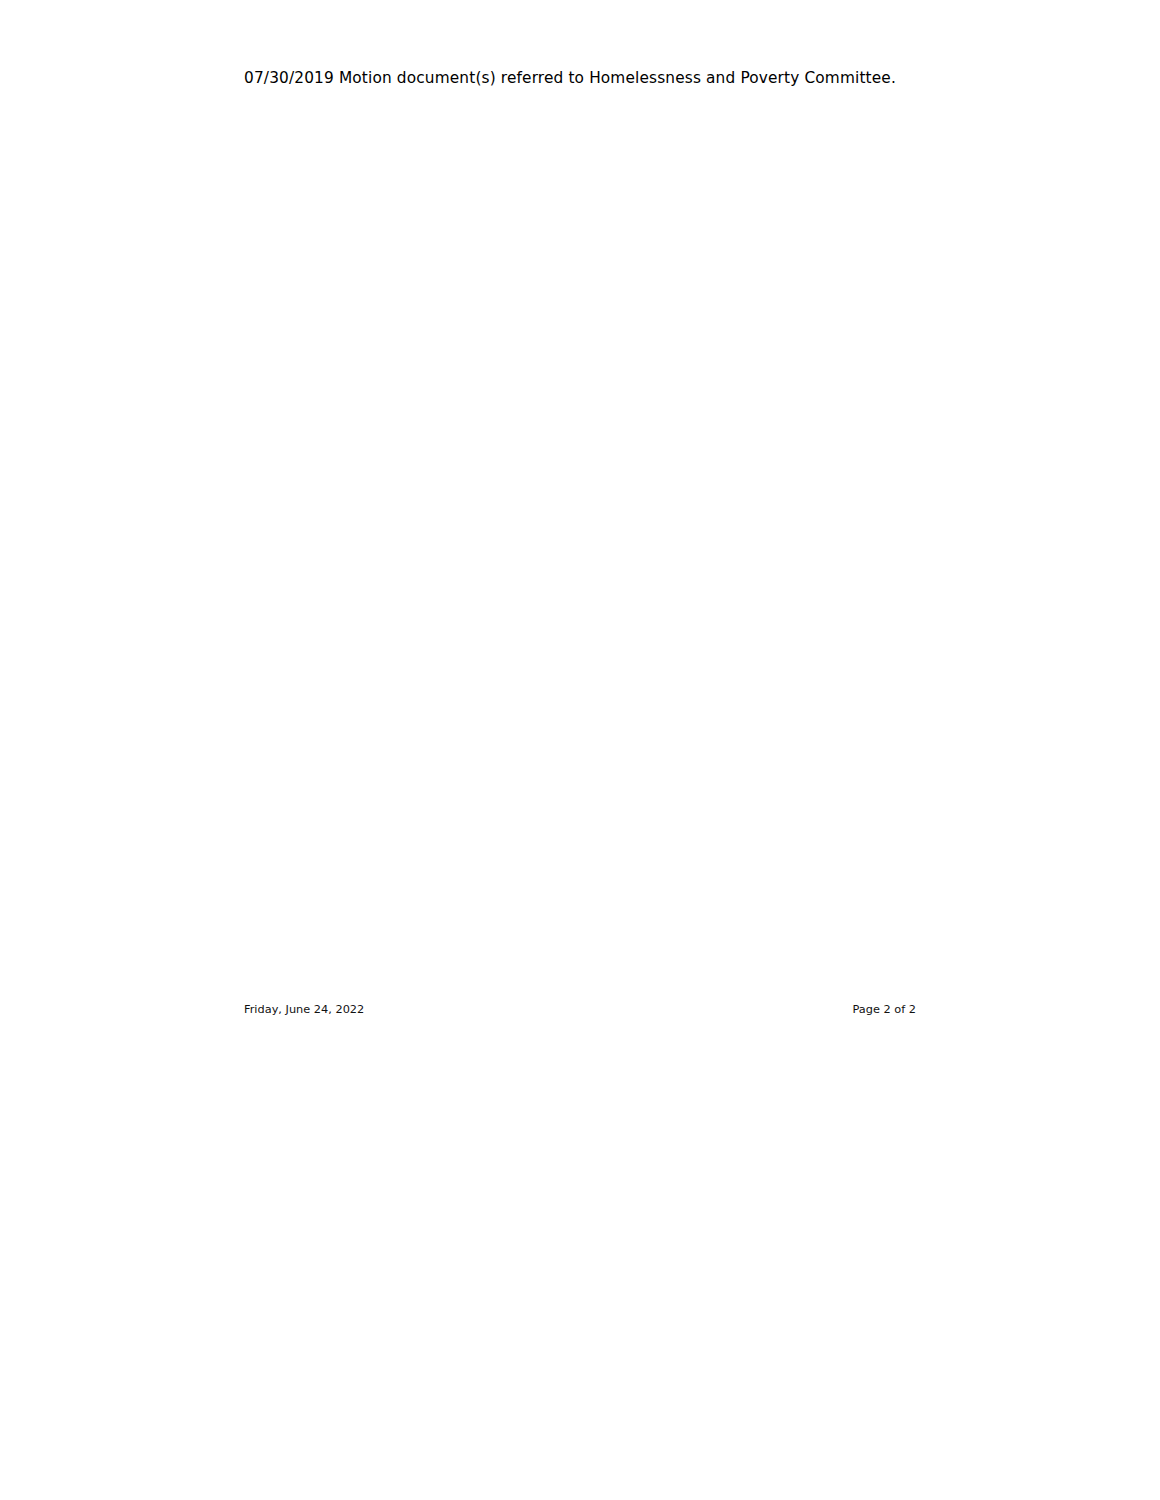07/30/2019 Motion document(s) referred to Homelessness and Poverty Committee.
Friday, June 24, 2022 Page 2 of 2